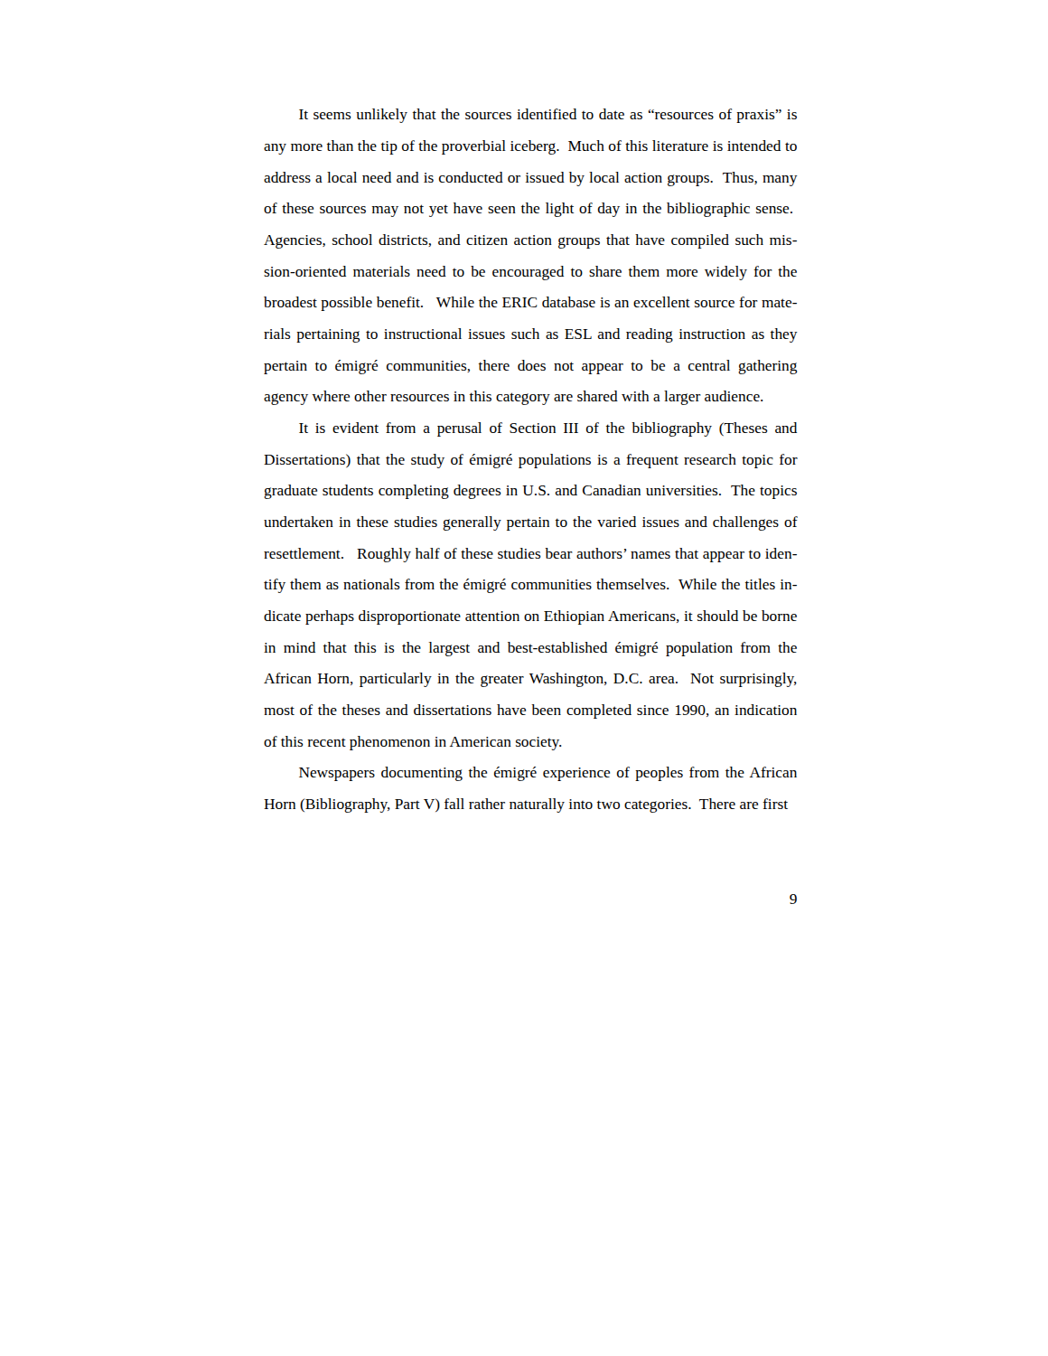It seems unlikely that the sources identified to date as “resources of praxis” is any more than the tip of the proverbial iceberg. Much of this literature is intended to address a local need and is conducted or issued by local action groups. Thus, many of these sources may not yet have seen the light of day in the bibliographic sense. Agencies, school districts, and citizen action groups that have compiled such mission-oriented materials need to be encouraged to share them more widely for the broadest possible benefit. While the ERIC database is an excellent source for materials pertaining to instructional issues such as ESL and reading instruction as they pertain to émigré communities, there does not appear to be a central gathering agency where other resources in this category are shared with a larger audience.
It is evident from a perusal of Section III of the bibliography (Theses and Dissertations) that the study of émigré populations is a frequent research topic for graduate students completing degrees in U.S. and Canadian universities. The topics undertaken in these studies generally pertain to the varied issues and challenges of resettlement. Roughly half of these studies bear authors’ names that appear to identify them as nationals from the émigré communities themselves. While the titles indicate perhaps disproportionate attention on Ethiopian Americans, it should be borne in mind that this is the largest and best-established émigré population from the African Horn, particularly in the greater Washington, D.C. area. Not surprisingly, most of the theses and dissertations have been completed since 1990, an indication of this recent phenomenon in American society.
Newspapers documenting the émigré experience of peoples from the African Horn (Bibliography, Part V) fall rather naturally into two categories. There are first
9